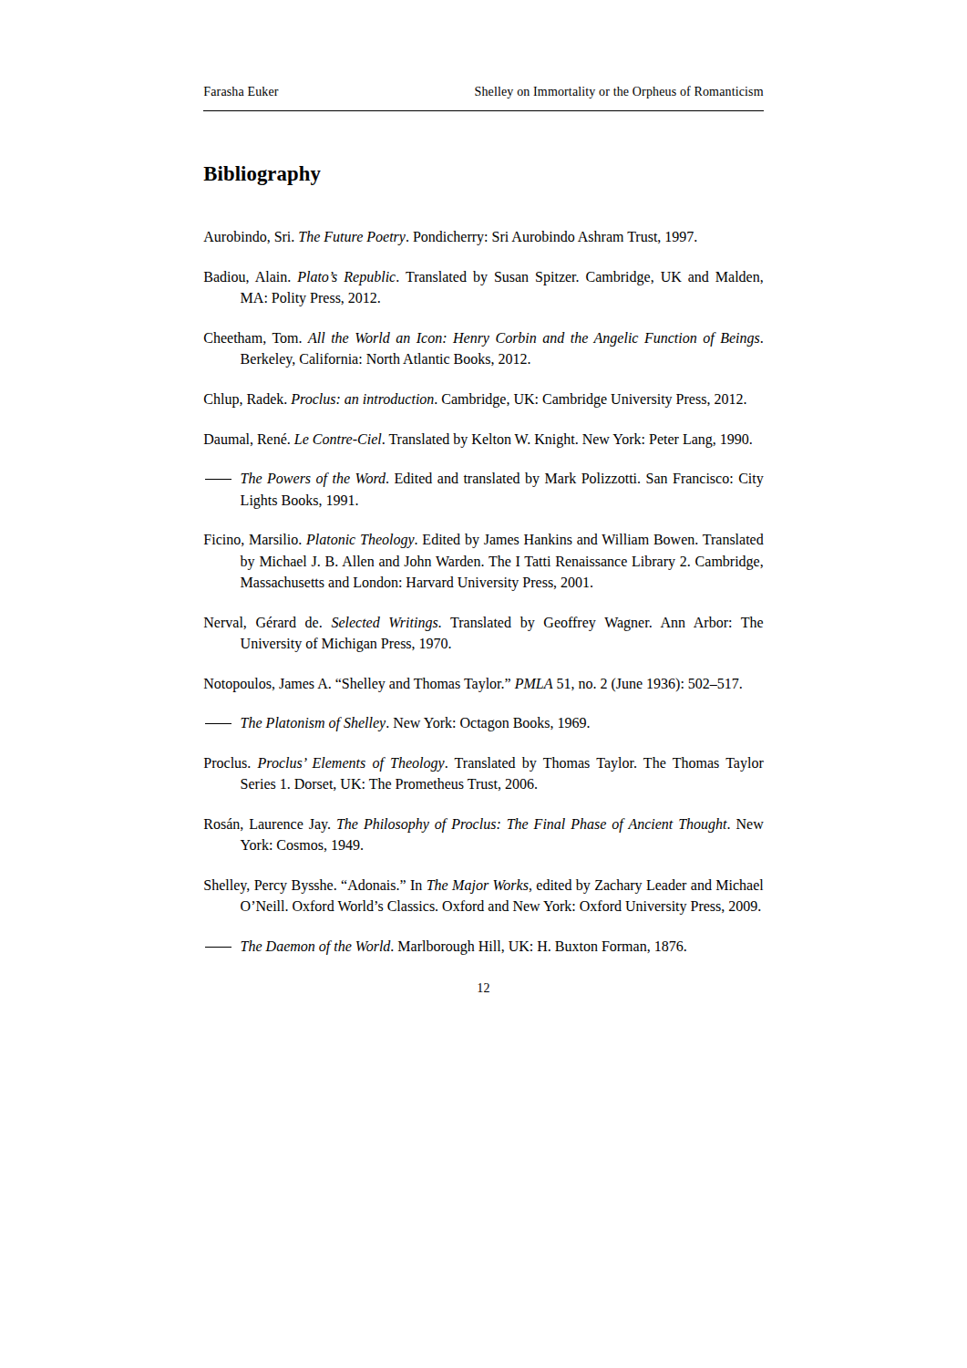Farasha Euker Shelley on Immortality or the Orpheus of Romanticism
Bibliography
Aurobindo, Sri. The Future Poetry. Pondicherry: Sri Aurobindo Ashram Trust, 1997.
Badiou, Alain. Plato’s Republic. Translated by Susan Spitzer. Cambridge, UK and Malden, MA: Polity Press, 2012.
Cheetham, Tom. All the World an Icon: Henry Corbin and the Angelic Function of Beings. Berkeley, California: North Atlantic Books, 2012.
Chlup, Radek. Proclus: an introduction. Cambridge, UK: Cambridge University Press, 2012.
Daumal, René. Le Contre-Ciel. Translated by Kelton W. Knight. New York: Peter Lang, 1990.
The Powers of the Word. Edited and translated by Mark Polizzotti. San Francisco: City Lights Books, 1991.
Ficino, Marsilio. Platonic Theology. Edited by James Hankins and William Bowen. Translated by Michael J. B. Allen and John Warden. The I Tatti Renaissance Library 2. Cambridge, Massachusetts and London: Harvard University Press, 2001.
Nerval, Gérard de. Selected Writings. Translated by Geoffrey Wagner. Ann Arbor: The University of Michigan Press, 1970.
Notopoulos, James A. “Shelley and Thomas Taylor.” PMLA 51, no. 2 (June 1936): 502–517.
The Platonism of Shelley. New York: Octagon Books, 1969.
Proclus. Proclus’ Elements of Theology. Translated by Thomas Taylor. The Thomas Taylor Series 1. Dorset, UK: The Prometheus Trust, 2006.
Rosán, Laurence Jay. The Philosophy of Proclus: The Final Phase of Ancient Thought. New York: Cosmos, 1949.
Shelley, Percy Bysshe. “Adonais.” In The Major Works, edited by Zachary Leader and Michael O’Neill. Oxford World’s Classics. Oxford and New York: Oxford University Press, 2009.
The Daemon of the World. Marlborough Hill, UK: H. Buxton Forman, 1876.
12